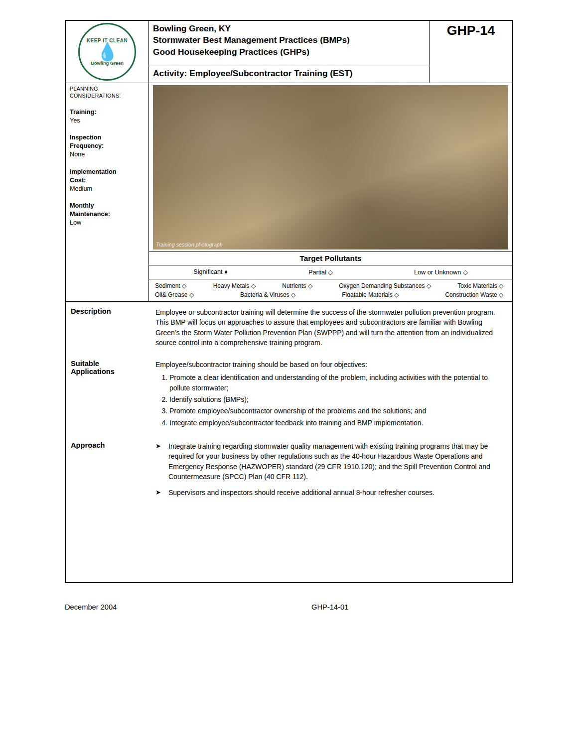| KEEP IT CLEAN 💧 Bowling Green | Bowling Green, KY Stormwater Best Management Practices (BMPs) Good Housekeeping Practices (GHPs) | GHP-14 |
| Activity: Employee/Subcontractor Training (EST) |
| PLANNING CONSIDERATIONS: Training: Yes Inspection Frequency: None Implementation Cost: Medium Monthly Maintenance: Low | Training session photograph |
| Target Pollutants |
| Significant ♦ Partial ◇ Low or Unknown ◇ |
| Sediment ◇ Heavy Metals ◇ Nutrients ◇ Oxygen Demanding Substances ◇ Toxic Materials ◇ Oil& Grease ◇ Bacteria & Viruses ◇ Floatable Materials ◇ Construction Waste ◇ |
| Description | Employee or subcontractor training will determine the success of the stormwater pollution prevention program. This BMP will focus on approaches to assure that employees and subcontractors are familiar with Bowling Green’s the Storm Water Pollution Prevention Plan (SWPPP) and will turn the attention from an individualized source control into a comprehensive training program. |
| Suitable Applications | Employee/subcontractor training should be based on four objectives: Promote a clear identification and understanding of the problem, including activities with the potential to pollute stormwater; Identify solutions (BMPs); Promote employee/subcontractor ownership of the problems and the solutions; and Integrate employee/subcontractor feedback into training and BMP implementation. |
| Approach | Integrate training regarding stormwater quality management with existing training programs that may be required for your business by other regulations such as the 40-hour Hazardous Waste Operations and Emergency Response (HAZWOPER) standard (29 CFR 1910.120); and the Spill Prevention Control and Countermeasure (SPCC) Plan (40 CFR 112). Supervisors and inspectors should receive additional annual 8-hour refresher courses. |
December 2004
GHP-14-01